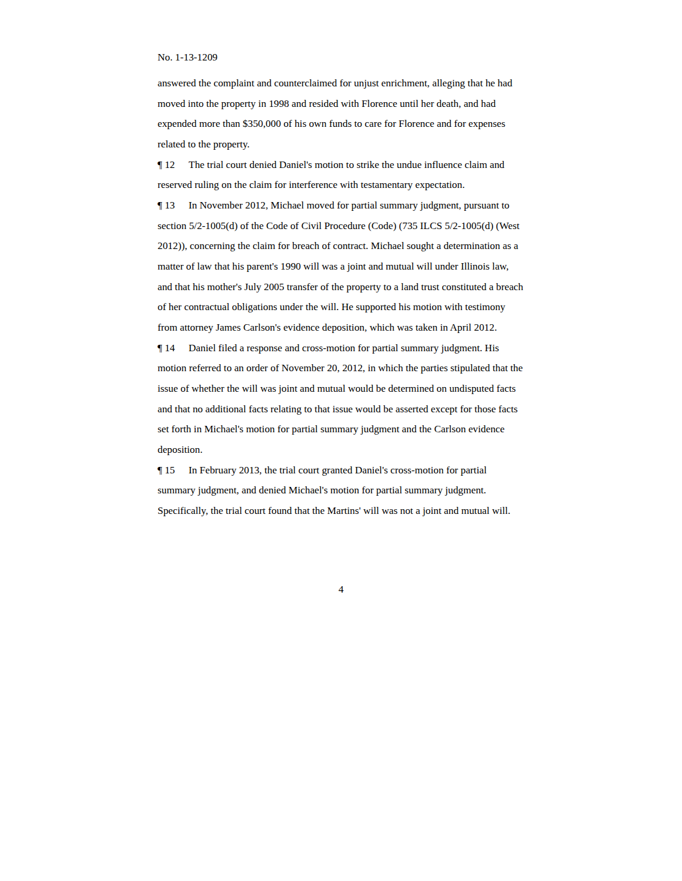No. 1-13-1209
answered the complaint and counterclaimed for unjust enrichment, alleging that he had moved into the property in 1998 and resided with Florence until her death, and had expended more than $350,000 of his own funds to care for Florence and for expenses related to the property.
¶ 12 The trial court denied Daniel's motion to strike the undue influence claim and reserved ruling on the claim for interference with testamentary expectation.
¶ 13 In November 2012, Michael moved for partial summary judgment, pursuant to section 5/2-1005(d) of the Code of Civil Procedure (Code) (735 ILCS 5/2-1005(d) (West 2012)), concerning the claim for breach of contract. Michael sought a determination as a matter of law that his parent's 1990 will was a joint and mutual will under Illinois law, and that his mother's July 2005 transfer of the property to a land trust constituted a breach of her contractual obligations under the will. He supported his motion with testimony from attorney James Carlson's evidence deposition, which was taken in April 2012.
¶ 14 Daniel filed a response and cross-motion for partial summary judgment. His motion referred to an order of November 20, 2012, in which the parties stipulated that the issue of whether the will was joint and mutual would be determined on undisputed facts and that no additional facts relating to that issue would be asserted except for those facts set forth in Michael's motion for partial summary judgment and the Carlson evidence deposition.
¶ 15 In February 2013, the trial court granted Daniel's cross-motion for partial summary judgment, and denied Michael's motion for partial summary judgment. Specifically, the trial court found that the Martins' will was not a joint and mutual will.
4